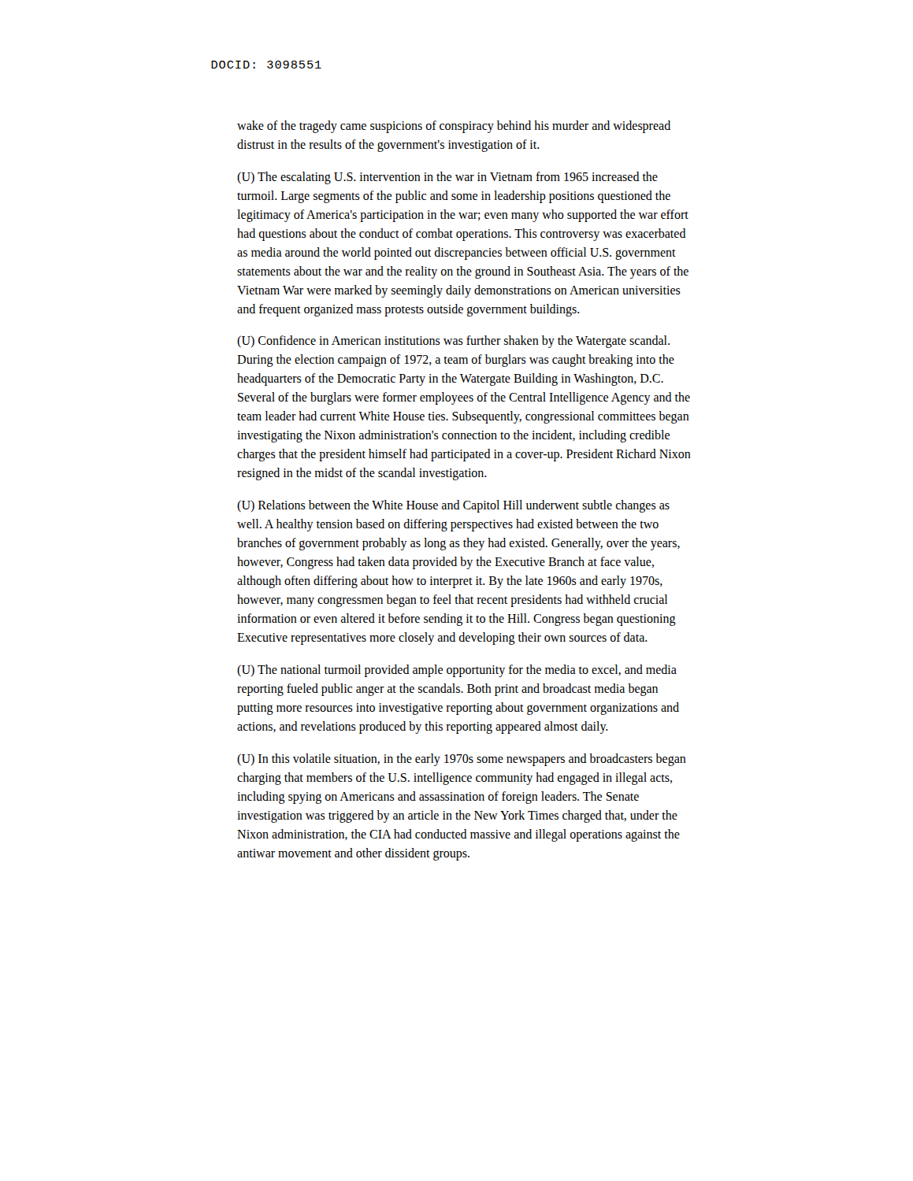DOCID: 3098551
wake of the tragedy came suspicions of conspiracy behind his murder and widespread distrust in the results of the government's investigation of it.
(U) The escalating U.S. intervention in the war in Vietnam from 1965 increased the turmoil. Large segments of the public and some in leadership positions questioned the legitimacy of America's participation in the war; even many who supported the war effort had questions about the conduct of combat operations. This controversy was exacerbated as media around the world pointed out discrepancies between official U.S. government statements about the war and the reality on the ground in Southeast Asia. The years of the Vietnam War were marked by seemingly daily demonstrations on American universities and frequent organized mass protests outside government buildings.
(U) Confidence in American institutions was further shaken by the Watergate scandal. During the election campaign of 1972, a team of burglars was caught breaking into the headquarters of the Democratic Party in the Watergate Building in Washington, D.C. Several of the burglars were former employees of the Central Intelligence Agency and the team leader had current White House ties. Subsequently, congressional committees began investigating the Nixon administration's connection to the incident, including credible charges that the president himself had participated in a cover-up. President Richard Nixon resigned in the midst of the scandal investigation.
(U) Relations between the White House and Capitol Hill underwent subtle changes as well. A healthy tension based on differing perspectives had existed between the two branches of government probably as long as they had existed. Generally, over the years, however, Congress had taken data provided by the Executive Branch at face value, although often differing about how to interpret it. By the late 1960s and early 1970s, however, many congressmen began to feel that recent presidents had withheld crucial information or even altered it before sending it to the Hill. Congress began questioning Executive representatives more closely and developing their own sources of data.
(U) The national turmoil provided ample opportunity for the media to excel, and media reporting fueled public anger at the scandals. Both print and broadcast media began putting more resources into investigative reporting about government organizations and actions, and revelations produced by this reporting appeared almost daily.
(U) In this volatile situation, in the early 1970s some newspapers and broadcasters began charging that members of the U.S. intelligence community had engaged in illegal acts, including spying on Americans and assassination of foreign leaders. The Senate investigation was triggered by an article in the New York Times charged that, under the Nixon administration, the CIA had conducted massive and illegal operations against the antiwar movement and other dissident groups.